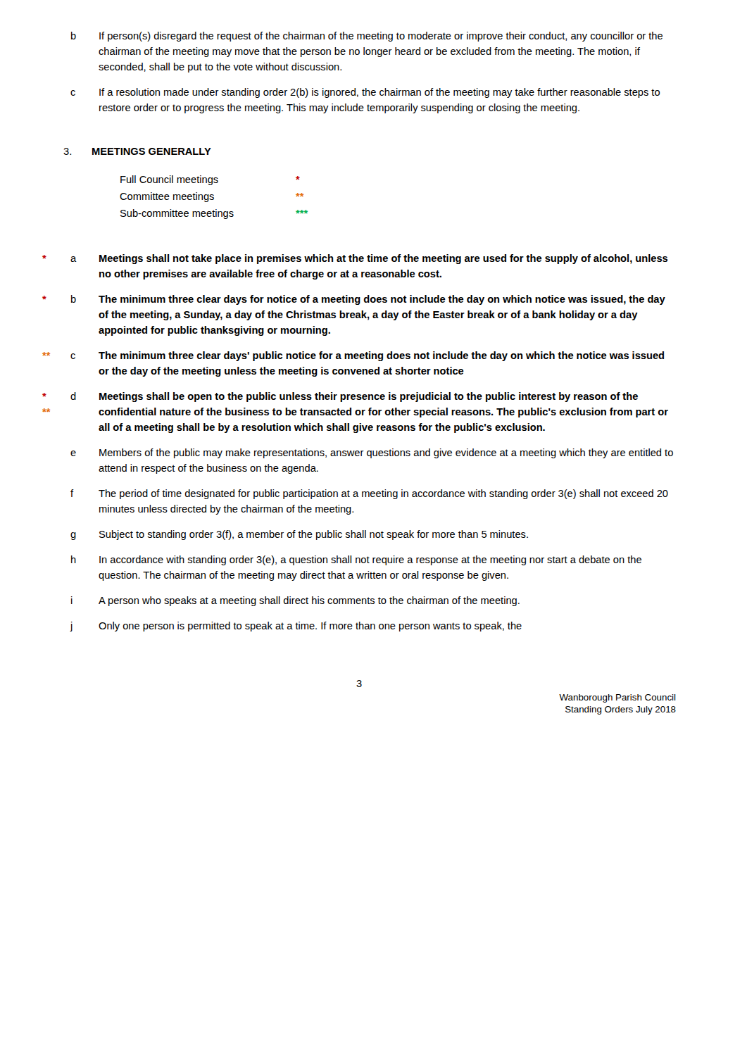b
If person(s) disregard the request of the chairman of the meeting to moderate or improve their conduct, any councillor or the chairman of the meeting may move that the person be no longer heard or be excluded from the meeting. The motion, if seconded, shall be put to the vote without discussion.
c
If a resolution made under standing order 2(b) is ignored, the chairman of the meeting may take further reasonable steps to restore order or to progress the meeting. This may include temporarily suspending or closing the meeting.
3.
MEETINGS GENERALLY
| Full Council meetings | * |
| Committee meetings | ** |
| Sub-committee meetings | *** |
*
a
Meetings shall not take place in premises which at the time of the meeting are used for the supply of alcohol, unless no other premises are available free of charge or at a reasonable cost.
*
b
The minimum three clear days for notice of a meeting does not include the day on which notice was issued, the day of the meeting, a Sunday, a day of the Christmas break, a day of the Easter break or of a bank holiday or a day appointed for public thanksgiving or mourning.
**
c
The minimum three clear days' public notice for a meeting does not include the day on which the notice was issued or the day of the meeting unless the meeting is convened at shorter notice
*
**
d
Meetings shall be open to the public unless their presence is prejudicial to the public interest by reason of the confidential nature of the business to be transacted or for other special reasons. The public's exclusion from part or all of a meeting shall be by a resolution which shall give reasons for the public's exclusion.
e
Members of the public may make representations, answer questions and give evidence at a meeting which they are entitled to attend in respect of the business on the agenda.
f
The period of time designated for public participation at a meeting in accordance with standing order 3(e) shall not exceed 20 minutes unless directed by the chairman of the meeting.
g
Subject to standing order 3(f), a member of the public shall not speak for more than 5 minutes.
h
In accordance with standing order 3(e), a question shall not require a response at the meeting nor start a debate on the question. The chairman of the meeting may direct that a written or oral response be given.
i
A person who speaks at a meeting shall direct his comments to the chairman of the meeting.
j
Only one person is permitted to speak at a time. If more than one person wants to speak, the
3
Wanborough Parish Council
Standing Orders July 2018